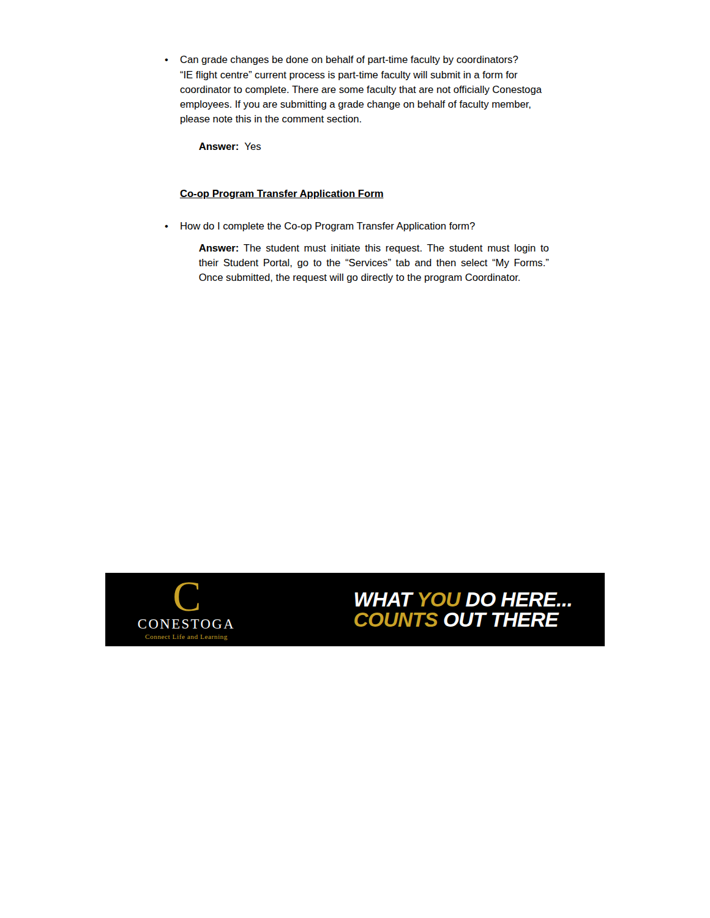Can grade changes be done on behalf of part-time faculty by coordinators?
“IE flight centre” current process is part-time faculty will submit in a form for coordinator to complete. There are some faculty that are not officially Conestoga employees. If you are submitting a grade change on behalf of faculty member, please note this in the comment section.
Answer: Yes
Co-op Program Transfer Application Form
How do I complete the Co-op Program Transfer Application form?
Answer: The student must initiate this request. The student must login to their Student Portal, go to the “Services” tab and then select “My Forms.” Once submitted, the request will go directly to the program Coordinator.
C
CONESTOGA
Connect Life and Learning
WHAT YOU DO HERE...
COUNTS OUT THERE